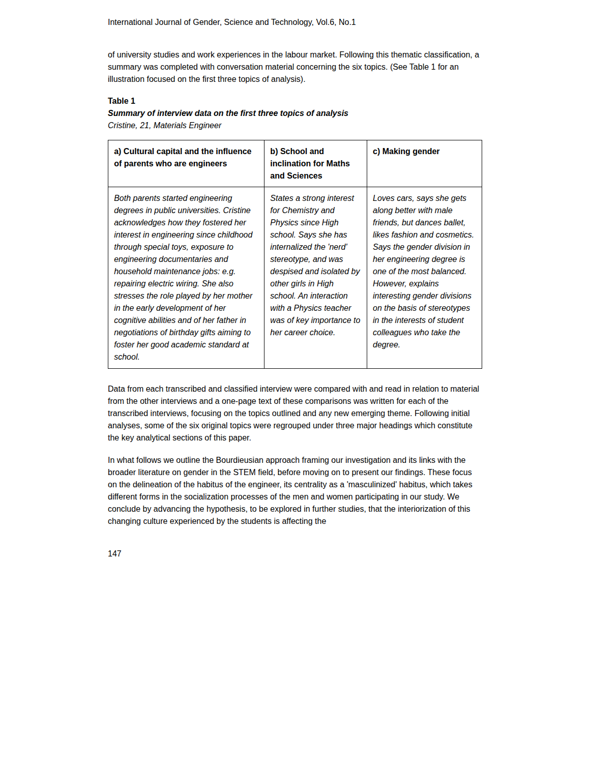International Journal of Gender, Science and Technology, Vol.6, No.1
of university studies and work experiences in the labour market. Following this thematic classification, a summary was completed with conversation material concerning the six topics. (See Table 1 for an illustration focused on the first three topics of analysis).
Table 1 Summary of interview data on the first three topics of analysis Cristine, 21, Materials Engineer
| a) Cultural capital and the influence of parents who are engineers | b) School and inclination for Maths and Sciences | c) Making gender |
| --- | --- | --- |
| Both parents started engineering degrees in public universities. Cristine acknowledges how they fostered her interest in engineering since childhood through special toys, exposure to engineering documentaries and household maintenance jobs: e.g. repairing electric wiring. She also stresses the role played by her mother in the early development of her cognitive abilities and of her father in negotiations of birthday gifts aiming to foster her good academic standard at school. | States a strong interest for Chemistry and Physics since High school. Says she has internalized the 'nerd' stereotype, and was despised and isolated by other girls in High school. An interaction with a Physics teacher was of key importance to her career choice. | Loves cars, says she gets along better with male friends, but dances ballet, likes fashion and cosmetics. Says the gender division in her engineering degree is one of the most balanced. However, explains interesting gender divisions on the basis of stereotypes in the interests of student colleagues who take the degree. |
Data from each transcribed and classified interview were compared with and read in relation to material from the other interviews and a one-page text of these comparisons was written for each of the transcribed interviews, focusing on the topics outlined and any new emerging theme. Following initial analyses, some of the six original topics were regrouped under three major headings which constitute the key analytical sections of this paper.
In what follows we outline the Bourdieusian approach framing our investigation and its links with the broader literature on gender in the STEM field, before moving on to present our findings. These focus on the delineation of the habitus of the engineer, its centrality as a 'masculinized' habitus, which takes different forms in the socialization processes of the men and women participating in our study. We conclude by advancing the hypothesis, to be explored in further studies, that the interiorization of this changing culture experienced by the students is affecting the
147